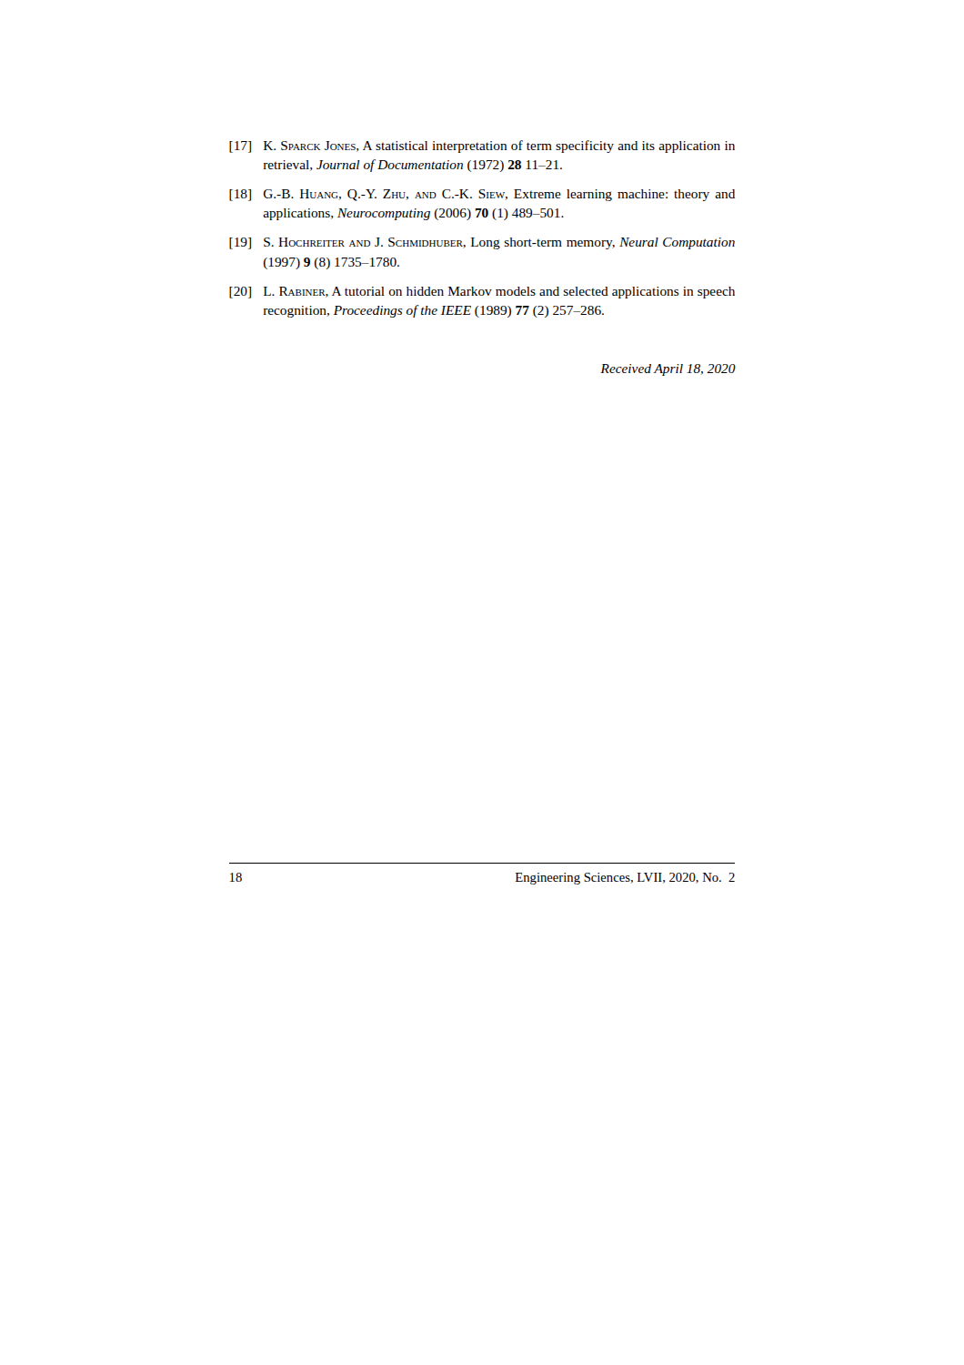[17] K. Sparck Jones, A statistical interpretation of term specificity and its application in retrieval, Journal of Documentation (1972) 28 11–21.
[18] G.-B. Huang, Q.-Y. Zhu, and C.-K. Siew, Extreme learning machine: theory and applications, Neurocomputing (2006) 70 (1) 489–501.
[19] S. Hochreiter and J. Schmidhuber, Long short-term memory, Neural Computation (1997) 9 (8) 1735–1780.
[20] L. Rabiner, A tutorial on hidden Markov models and selected applications in speech recognition, Proceedings of the IEEE (1989) 77 (2) 257–286.
Received April 18, 2020
18
Engineering Sciences, LVII, 2020, No. 2